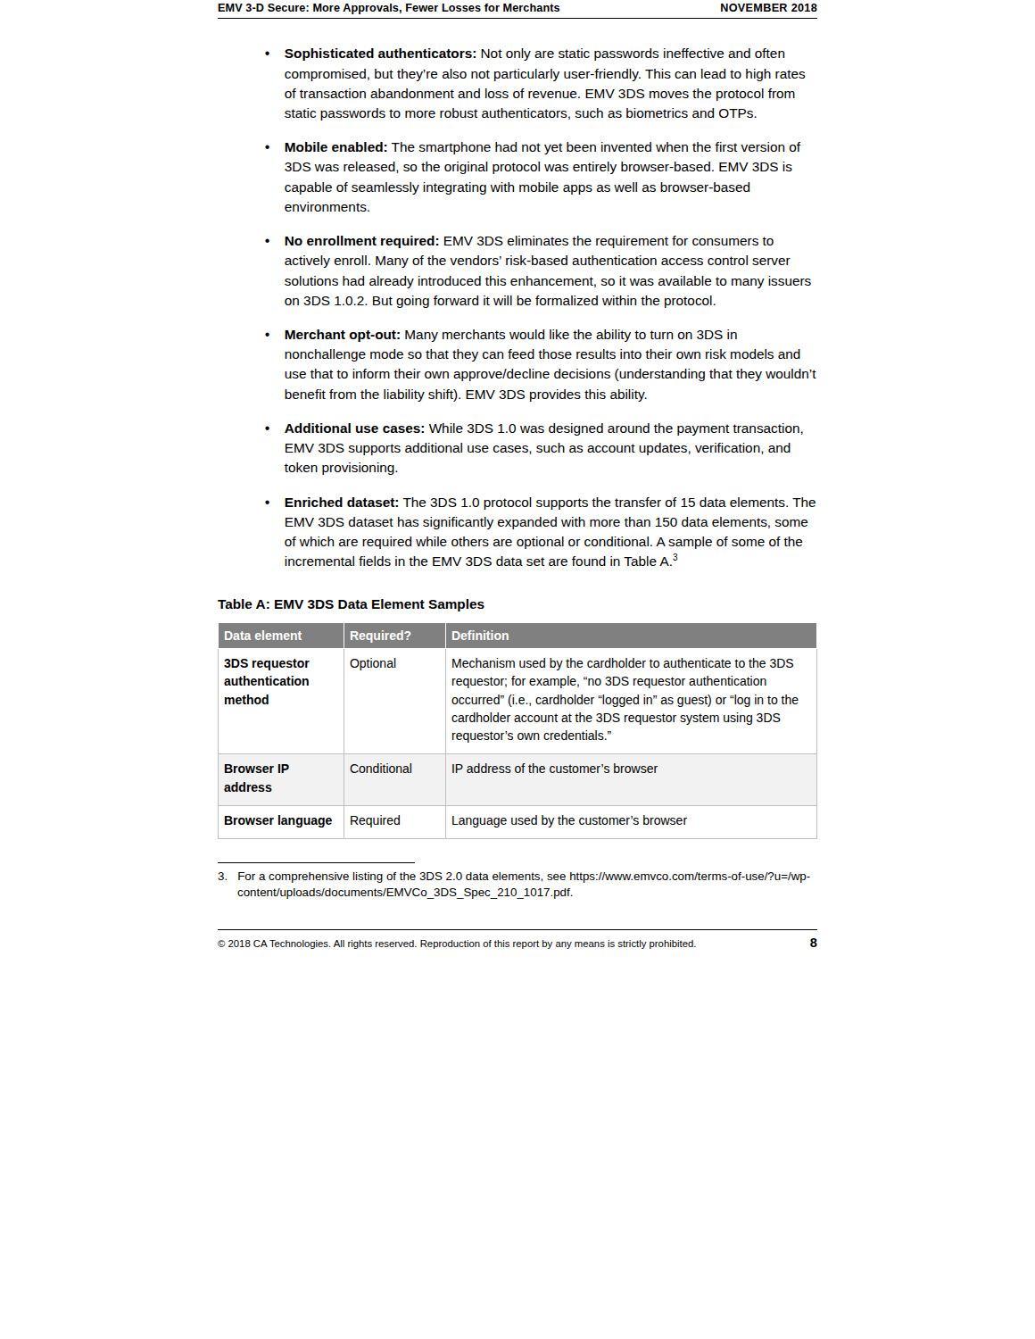EMV 3-D Secure: More Approvals, Fewer Losses for Merchants
NOVEMBER 2018
Sophisticated authenticators: Not only are static passwords ineffective and often compromised, but they’re also not particularly user-friendly. This can lead to high rates of transaction abandonment and loss of revenue. EMV 3DS moves the protocol from static passwords to more robust authenticators, such as biometrics and OTPs.
Mobile enabled: The smartphone had not yet been invented when the first version of 3DS was released, so the original protocol was entirely browser-based. EMV 3DS is capable of seamlessly integrating with mobile apps as well as browser-based environments.
No enrollment required: EMV 3DS eliminates the requirement for consumers to actively enroll. Many of the vendors’ risk-based authentication access control server solutions had already introduced this enhancement, so it was available to many issuers on 3DS 1.0.2. But going forward it will be formalized within the protocol.
Merchant opt-out: Many merchants would like the ability to turn on 3DS in nonchallenge mode so that they can feed those results into their own risk models and use that to inform their own approve/decline decisions (understanding that they wouldn’t benefit from the liability shift). EMV 3DS provides this ability.
Additional use cases: While 3DS 1.0 was designed around the payment transaction, EMV 3DS supports additional use cases, such as account updates, verification, and token provisioning.
Enriched dataset: The 3DS 1.0 protocol supports the transfer of 15 data elements. The EMV 3DS dataset has significantly expanded with more than 150 data elements, some of which are required while others are optional or conditional. A sample of some of the incremental fields in the EMV 3DS data set are found in Table A.3
Table A: EMV 3DS Data Element Samples
| Data element | Required? | Definition |
| --- | --- | --- |
| 3DS requestor authentication method | Optional | Mechanism used by the cardholder to authenticate to the 3DS requestor; for example, “no 3DS requestor authentication occurred” (i.e., cardholder “logged in” as guest) or “log in to the cardholder account at the 3DS requestor system using 3DS requestor’s own credentials.” |
| Browser IP address | Conditional | IP address of the customer’s browser |
| Browser language | Required | Language used by the customer’s browser |
3. For a comprehensive listing of the 3DS 2.0 data elements, see https://www.emvco.com/terms-of-use/?u=/wp-content/uploads/documents/EMVCo_3DS_Spec_210_1017.pdf.
© 2018 CA Technologies. All rights reserved. Reproduction of this report by any means is strictly prohibited.
8